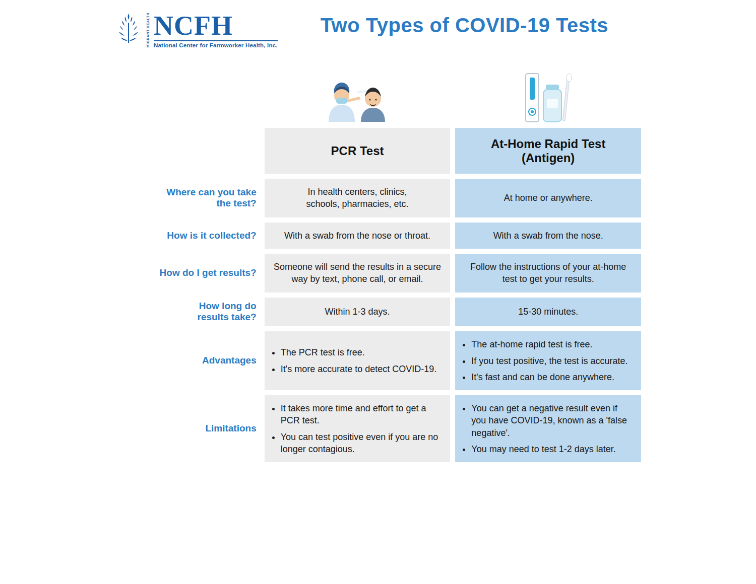MIGRANT HEALTH
NCFH
National Center for Farmworker Health, Inc.
Two Types of COVID-19 Tests
PCR Test
At-Home Rapid Test
(Antigen)
Where can you take
the test?
In health centers, clinics,
schools, pharmacies, etc.
At home or anywhere.
How is it collected?
With a swab from the nose or throat.
With a swab from the nose.
How do I get results?
Someone will send the results in a secure way by text, phone call, or email.
Follow the instructions of your at-home test to get your results.
How long do
results take?
Within 1-3 days.
15-30 minutes.
Advantages
The PCR test is free.
It's more accurate to detect COVID-19.
The at-home rapid test is free.
If you test positive, the test is accurate.
It's fast and can be done anywhere.
Limitations
It takes more time and effort to get a PCR test.
You can test positive even if you are no longer contagious.
You can get a negative result even if you have COVID-19, known as a 'false negative'.
You may need to test 1-2 days later.